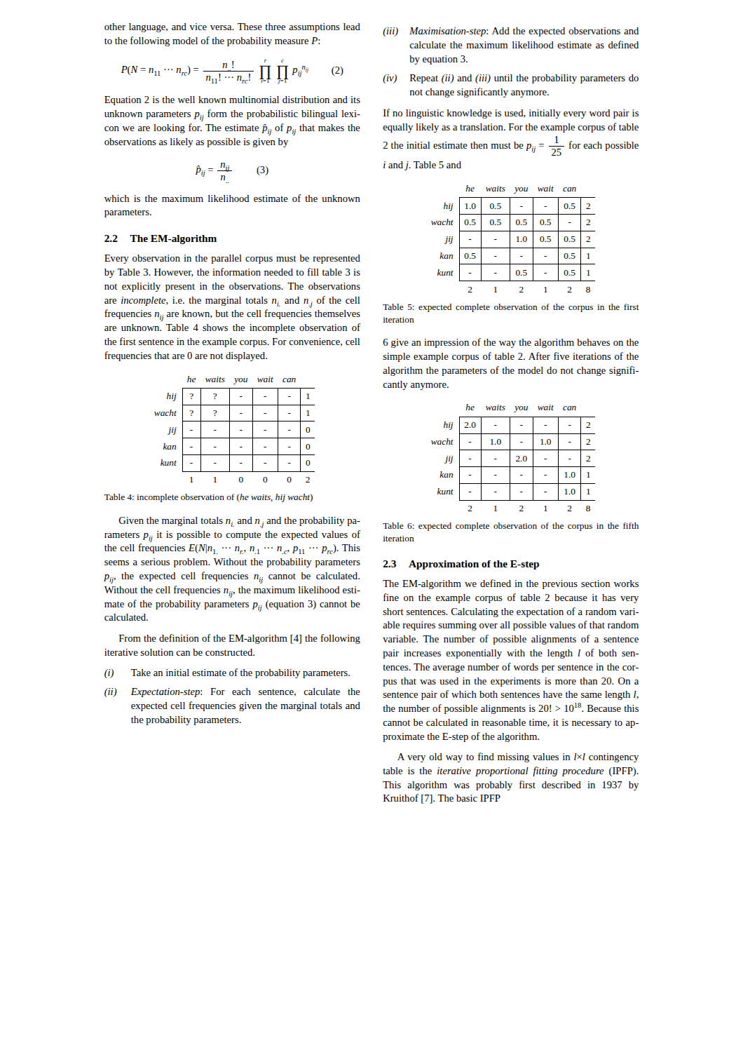other language, and vice versa. These three assumptions lead to the following model of the probability measure P:
P(N = n11 ··· nrc) = n..! n11! ··· nrc! r∏i=1 c∏j=1 pijnij
(2)
Equation 2 is the well known multinomial distribution and its unknown parameters pij form the probabilistic bilingual lexicon we are looking for. The estimate p̂ij of pij that makes the observations as likely as possible is given by
p̂ij = nij n..
(3)
which is the maximum likelihood estimate of the unknown parameters.
2.2 The EM-algorithm
Every observation in the parallel corpus must be represented by Table 3. However, the information needed to fill table 3 is not explicitly present in the observations. The observations are incomplete, i.e. the marginal totals ni. and n.j of the cell frequencies nij are known, but the cell frequencies themselves are unknown. Table 4 shows the incomplete observation of the first sentence in the example corpus. For convenience, cell frequencies that are 0 are not displayed.
| | he | waits | you | wait | can | |
| hij | ? | ? | - | - | - | 1 |
| wacht | ? | ? | - | - | - | 1 |
| jij | - | - | - | - | - | 0 |
| kan | - | - | - | - | - | 0 |
| kunt | - | - | - | - | - | 0 |
| | 1 | 1 | 0 | 0 | 0 | 2 |
Table 4: incomplete observation of (he waits, hij wacht)
Given the marginal totals ni. and n.j and the probability parameters pij it is possible to compute the expected values of the cell frequencies E(N|n1. ··· nr., n.1 ··· n.c, p11 ··· prc). This seems a serious problem. Without the probability parameters pij, the expected cell frequencies nij cannot be calculated. Without the cell frequencies nij, the maximum likelihood estimate of the probability parameters pij (equation 3) cannot be calculated.
From the definition of the EM-algorithm [4] the following iterative solution can be constructed.
(i) Take an initial estimate of the probability parameters.
(ii) Expectation-step: For each sentence, calculate the expected cell frequencies given the marginal totals and the probability parameters.
(iii) Maximisation-step: Add the expected observations and calculate the maximum likelihood estimate as defined by equation 3.
(iv) Repeat (ii) and (iii) until the probability parameters do not change significantly anymore.
If no linguistic knowledge is used, initially every word pair is equally likely as a translation. For the example corpus of table 2 the initial estimate then must be pij = 125 for each possible i and j. Table 5 and
| | he | waits | you | wait | can | |
| hij | 1.0 | 0.5 | - | - | 0.5 | 2 |
| wacht | 0.5 | 0.5 | 0.5 | 0.5 | - | 2 |
| jij | - | - | 1.0 | 0.5 | 0.5 | 2 |
| kan | 0.5 | - | - | - | 0.5 | 1 |
| kunt | - | - | 0.5 | - | 0.5 | 1 |
| | 2 | 1 | 2 | 1 | 2 | 8 |
Table 5: expected complete observation of the corpus in the first iteration
6 give an impression of the way the algorithm behaves on the simple example corpus of table 2. After five iterations of the algorithm the parameters of the model do not change significantly anymore.
| | he | waits | you | wait | can | |
| hij | 2.0 | - | - | - | - | 2 |
| wacht | - | 1.0 | - | 1.0 | - | 2 |
| jij | - | - | 2.0 | - | - | 2 |
| kan | - | - | - | - | 1.0 | 1 |
| kunt | - | - | - | - | 1.0 | 1 |
| | 2 | 1 | 2 | 1 | 2 | 8 |
Table 6: expected complete observation of the corpus in the fifth iteration
2.3 Approximation of the E-step
The EM-algorithm we defined in the previous section works fine on the example corpus of table 2 because it has very short sentences. Calculating the expectation of a random variable requires summing over all possible values of that random variable. The number of possible alignments of a sentence pair increases exponentially with the length l of both sentences. The average number of words per sentence in the corpus that was used in the experiments is more than 20. On a sentence pair of which both sentences have the same length l, the number of possible alignments is 20! > 1018. Because this cannot be calculated in reasonable time, it is necessary to approximate the E-step of the algorithm.
A very old way to find missing values in l×l contingency table is the iterative proportional fitting procedure (IPFP). This algorithm was probably first described in 1937 by Kruithof [7]. The basic IPFP